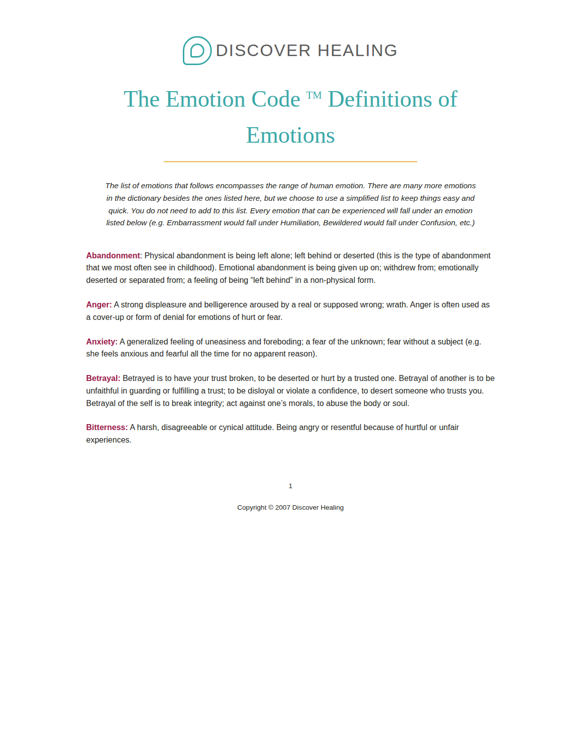DISCOVER HEALING
The Emotion Code TM Definitions of Emotions
The list of emotions that follows encompasses the range of human emotion. There are many more emotions in the dictionary besides the ones listed here, but we choose to use a simplified list to keep things easy and quick. You do not need to add to this list. Every emotion that can be experienced will fall under an emotion listed below (e.g. Embarrassment would fall under Humiliation, Bewildered would fall under Confusion, etc.)
Abandonment
: Physical abandonment is being left alone; left behind or deserted (this is the type of abandonment that we most often see in childhood). Emotional abandonment is being given up on; withdrew from; emotionally deserted or separated from; a feeling of being “left behind” in a non-physical form.
Anger:
A strong displeasure and belligerence aroused by a real or supposed wrong; wrath. Anger is often used as a cover-up or form of denial for emotions of hurt or fear.
Anxiety:
A generalized feeling of uneasiness and foreboding; a fear of the unknown; fear without a subject (e.g. she feels anxious and fearful all the time for no apparent reason).
Betrayal:
Betrayed is to have your trust broken, to be deserted or hurt by a trusted one. Betrayal of another is to be unfaithful in guarding or fulfilling a trust; to be disloyal or violate a confidence, to desert someone who trusts you. Betrayal of the self is to break integrity; act against one’s morals, to abuse the body or soul.
Bitterness:
A harsh, disagreeable or cynical attitude. Being angry or resentful because of hurtful or unfair experiences.
1
Copyright © 2007 Discover Healing